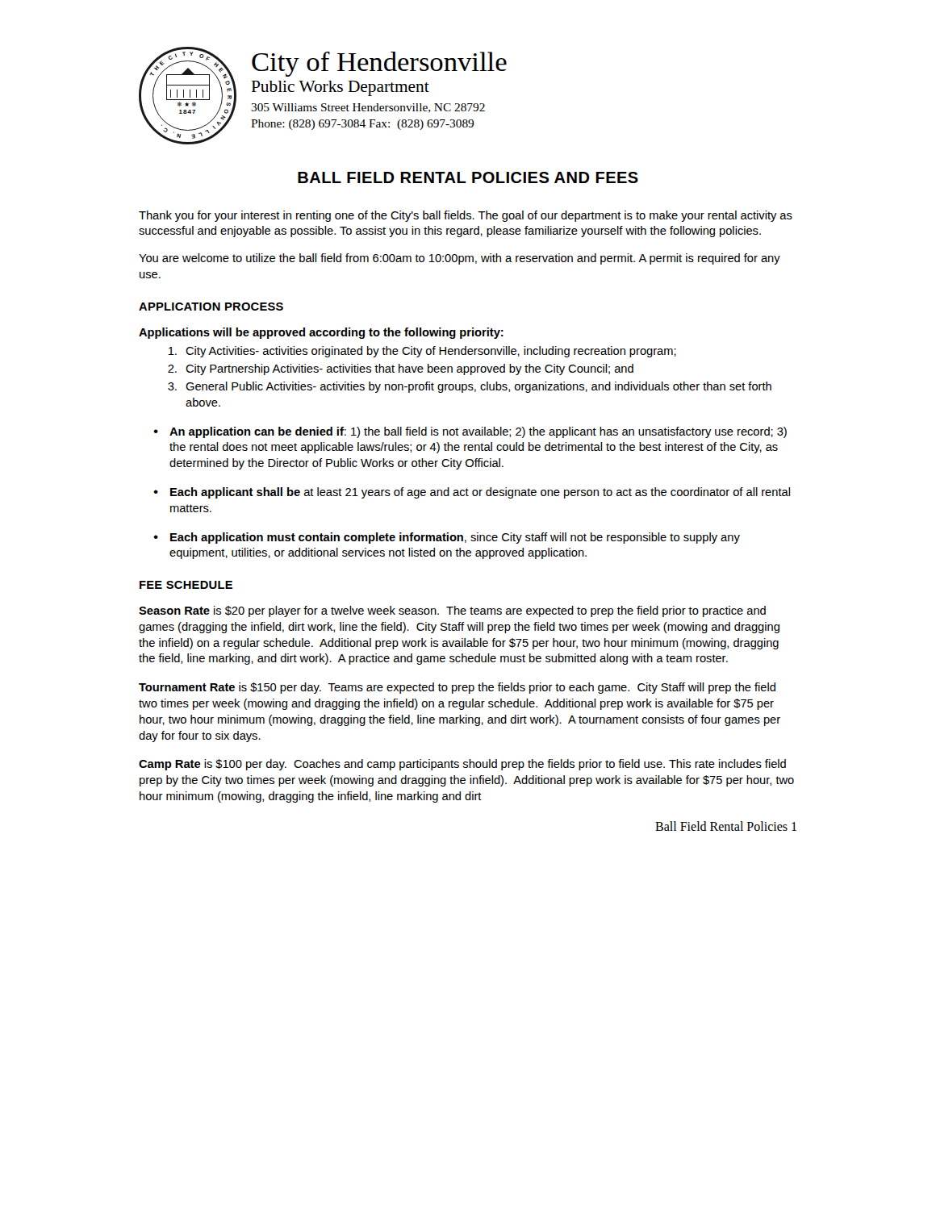T H E C I T Y O F H E N D E R S O N V I L L E N . C .
❄★❄
1847
City of Hendersonville
Public Works Department
305 Williams Street Hendersonville, NC 28792
Phone: (828) 697-3084 Fax: (828) 697-3089
BALL FIELD RENTAL POLICIES AND FEES
Thank you for your interest in renting one of the City's ball fields. The goal of our department is to make your rental activity as successful and enjoyable as possible. To assist you in this regard, please familiarize yourself with the following policies.
You are welcome to utilize the ball field from 6:00am to 10:00pm, with a reservation and permit. A permit is required for any use.
APPLICATION PROCESS
Applications will be approved according to the following priority:
City Activities- activities originated by the City of Hendersonville, including recreation program;
City Partnership Activities- activities that have been approved by the City Council; and
General Public Activities- activities by non-profit groups, clubs, organizations, and individuals other than set forth above.
An application can be denied if: 1) the ball field is not available; 2) the applicant has an unsatisfactory use record; 3) the rental does not meet applicable laws/rules; or 4) the rental could be detrimental to the best interest of the City, as determined by the Director of Public Works or other City Official.
Each applicant shall be at least 21 years of age and act or designate one person to act as the coordinator of all rental matters.
Each application must contain complete information, since City staff will not be responsible to supply any equipment, utilities, or additional services not listed on the approved application.
FEE SCHEDULE
Season Rate is $20 per player for a twelve week season. The teams are expected to prep the field prior to practice and games (dragging the infield, dirt work, line the field). City Staff will prep the field two times per week (mowing and dragging the infield) on a regular schedule. Additional prep work is available for $75 per hour, two hour minimum (mowing, dragging the field, line marking, and dirt work). A practice and game schedule must be submitted along with a team roster.
Tournament Rate is $150 per day. Teams are expected to prep the fields prior to each game. City Staff will prep the field two times per week (mowing and dragging the infield) on a regular schedule. Additional prep work is available for $75 per hour, two hour minimum (mowing, dragging the field, line marking, and dirt work). A tournament consists of four games per day for four to six days.
Camp Rate is $100 per day. Coaches and camp participants should prep the fields prior to field use. This rate includes field prep by the City two times per week (mowing and dragging the infield). Additional prep work is available for $75 per hour, two hour minimum (mowing, dragging the infield, line marking and dirt
Ball Field Rental Policies 1